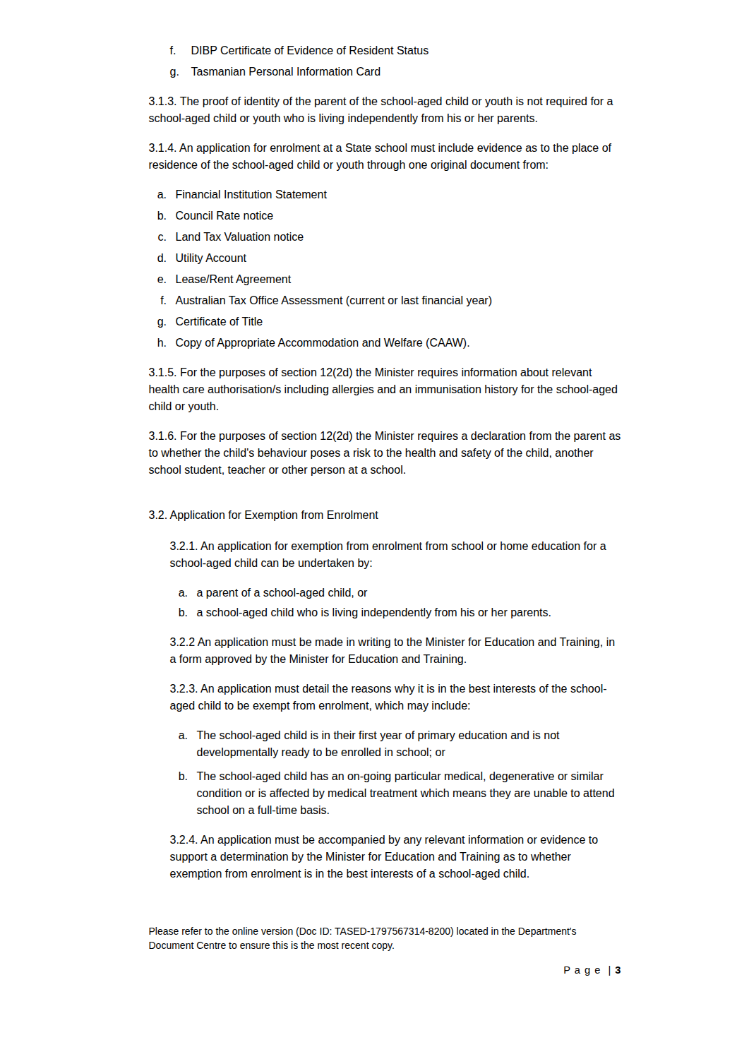f. DIBP Certificate of Evidence of Resident Status
g. Tasmanian Personal Information Card
3.1.3. The proof of identity of the parent of the school-aged child or youth is not required for a school-aged child or youth who is living independently from his or her parents.
3.1.4. An application for enrolment at a State school must include evidence as to the place of residence of the school-aged child or youth through one original document from:
Financial Institution Statement
Council Rate notice
Land Tax Valuation notice
Utility Account
Lease/Rent Agreement
Australian Tax Office Assessment (current or last financial year)
Certificate of Title
Copy of Appropriate Accommodation and Welfare (CAAW).
3.1.5. For the purposes of section 12(2d) the Minister requires information about relevant health care authorisation/s including allergies and an immunisation history for the school-aged child or youth.
3.1.6. For the purposes of section 12(2d) the Minister requires a declaration from the parent as to whether the child's behaviour poses a risk to the health and safety of the child, another school student, teacher or other person at a school.
3.2. Application for Exemption from Enrolment
3.2.1. An application for exemption from enrolment from school or home education for a school-aged child can be undertaken by:
a parent of a school-aged child, or
a school-aged child who is living independently from his or her parents.
3.2.2 An application must be made in writing to the Minister for Education and Training, in a form approved by the Minister for Education and Training.
3.2.3. An application must detail the reasons why it is in the best interests of the school-aged child to be exempt from enrolment, which may include:
The school-aged child is in their first year of primary education and is not developmentally ready to be enrolled in school; or
The school-aged child has an on-going particular medical, degenerative or similar condition or is affected by medical treatment which means they are unable to attend school on a full-time basis.
3.2.4. An application must be accompanied by any relevant information or evidence to support a determination by the Minister for Education and Training as to whether exemption from enrolment is in the best interests of a school-aged child.
Please refer to the online version (Doc ID: TASED-1797567314-8200) located in the Department's Document Centre to ensure this is the most recent copy.
P a g e | 3